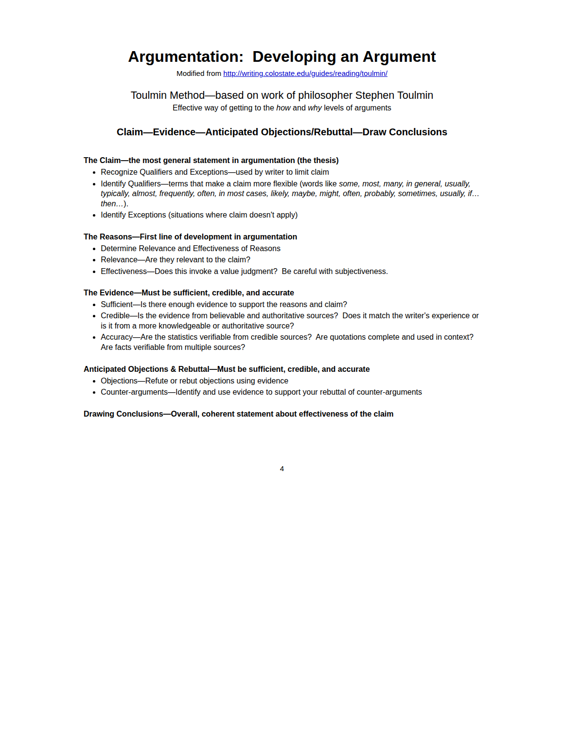Argumentation: Developing an Argument
Modified from http://writing.colostate.edu/guides/reading/toulmin/
Toulmin Method—based on work of philosopher Stephen Toulmin
Effective way of getting to the how and why levels of arguments
Claim—Evidence—Anticipated Objections/Rebuttal—Draw Conclusions
The Claim—the most general statement in argumentation (the thesis)
Recognize Qualifiers and Exceptions—used by writer to limit claim
Identify Qualifiers—terms that make a claim more flexible (words like some, most, many, in general, usually, typically, almost, frequently, often, in most cases, likely, maybe, might, often, probably, sometimes, usually, if…then…).
Identify Exceptions (situations where claim doesn't apply)
The Reasons—First line of development in argumentation
Determine Relevance and Effectiveness of Reasons
Relevance—Are they relevant to the claim?
Effectiveness—Does this invoke a value judgment? Be careful with subjectiveness.
The Evidence—Must be sufficient, credible, and accurate
Sufficient—Is there enough evidence to support the reasons and claim?
Credible—Is the evidence from believable and authoritative sources? Does it match the writer's experience or is it from a more knowledgeable or authoritative source?
Accuracy—Are the statistics verifiable from credible sources? Are quotations complete and used in context? Are facts verifiable from multiple sources?
Anticipated Objections & Rebuttal—Must be sufficient, credible, and accurate
Objections—Refute or rebut objections using evidence
Counter-arguments—Identify and use evidence to support your rebuttal of counter-arguments
Drawing Conclusions—Overall, coherent statement about effectiveness of the claim
4